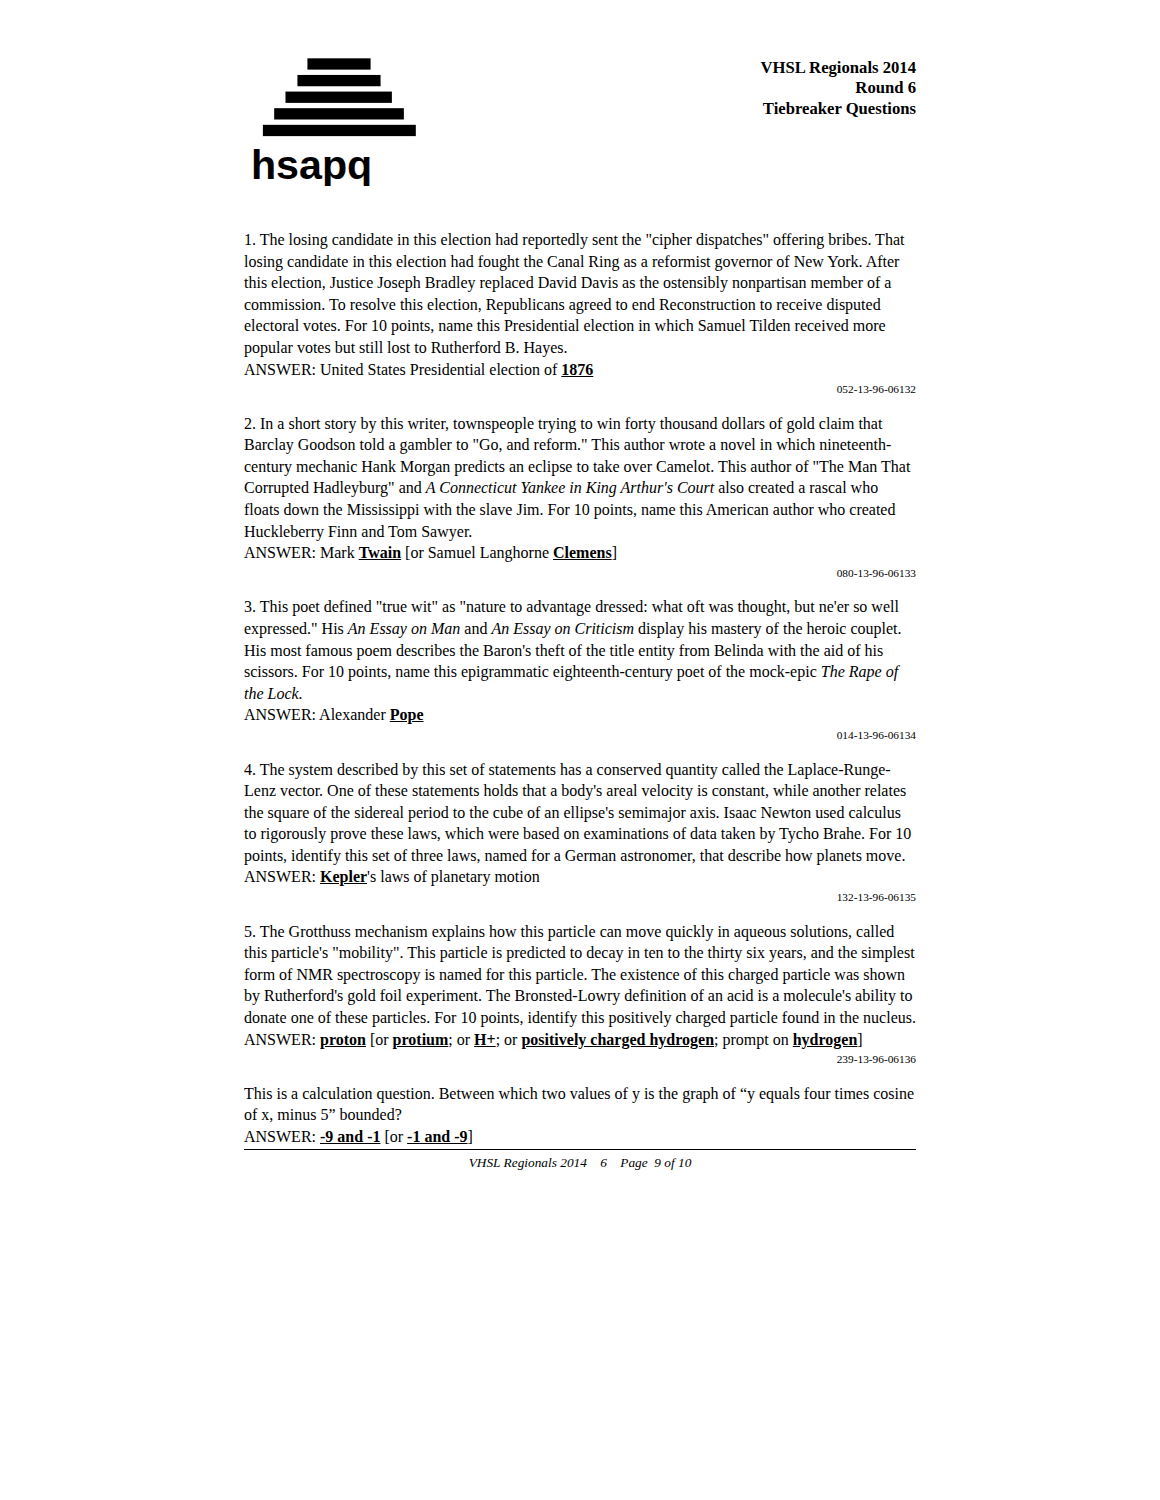hsapq
VHSL Regionals 2014
Round 6
Tiebreaker Questions
1. The losing candidate in this election had reportedly sent the "cipher dispatches" offering bribes. That losing candidate in this election had fought the Canal Ring as a reformist governor of New York. After this election, Justice Joseph Bradley replaced David Davis as the ostensibly nonpartisan member of a commission. To resolve this election, Republicans agreed to end Reconstruction to receive disputed electoral votes. For 10 points, name this Presidential election in which Samuel Tilden received more popular votes but still lost to Rutherford B. Hayes.
ANSWER: United States Presidential election of 1876
052-13-96-06132
2. In a short story by this writer, townspeople trying to win forty thousand dollars of gold claim that Barclay Goodson told a gambler to "Go, and reform." This author wrote a novel in which nineteenth-century mechanic Hank Morgan predicts an eclipse to take over Camelot. This author of "The Man That Corrupted Hadleyburg" and A Connecticut Yankee in King Arthur's Court also created a rascal who floats down the Mississippi with the slave Jim. For 10 points, name this American author who created Huckleberry Finn and Tom Sawyer.
ANSWER: Mark Twain [or Samuel Langhorne Clemens]
080-13-96-06133
3. This poet defined "true wit" as "nature to advantage dressed: what oft was thought, but ne'er so well expressed." His An Essay on Man and An Essay on Criticism display his mastery of the heroic couplet. His most famous poem describes the Baron's theft of the title entity from Belinda with the aid of his scissors. For 10 points, name this epigrammatic eighteenth-century poet of the mock-epic The Rape of the Lock.
ANSWER: Alexander Pope
014-13-96-06134
4. The system described by this set of statements has a conserved quantity called the Laplace-Runge-Lenz vector. One of these statements holds that a body's areal velocity is constant, while another relates the square of the sidereal period to the cube of an ellipse's semimajor axis. Isaac Newton used calculus to rigorously prove these laws, which were based on examinations of data taken by Tycho Brahe. For 10 points, identify this set of three laws, named for a German astronomer, that describe how planets move.
ANSWER: Kepler's laws of planetary motion
132-13-96-06135
5. The Grotthuss mechanism explains how this particle can move quickly in aqueous solutions, called this particle's "mobility". This particle is predicted to decay in ten to the thirty six years, and the simplest form of NMR spectroscopy is named for this particle. The existence of this charged particle was shown by Rutherford's gold foil experiment. The Bronsted-Lowry definition of an acid is a molecule's ability to donate one of these particles. For 10 points, identify this positively charged particle found in the nucleus.
ANSWER: proton [or protium; or H+; or positively charged hydrogen; prompt on hydrogen]
239-13-96-06136
This is a calculation question. Between which two values of y is the graph of “y equals four times cosine of x, minus 5” bounded?
ANSWER: -9 and -1 [or -1 and -9]
VHSL Regionals 2014 6 Page 9 of 10